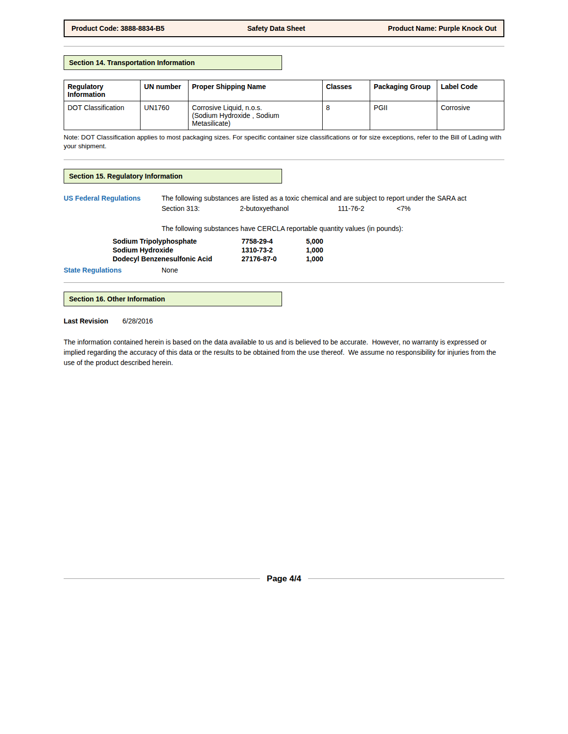Product Code: 3888-8834-B5 Safety Data Sheet Product Name: Purple Knock Out
Section 14. Transportation Information
| Regulatory Information | UN number | Proper Shipping Name | Classes | Packaging Group | Label Code |
| --- | --- | --- | --- | --- | --- |
| DOT Classification | UN1760 | Corrosive Liquid, n.o.s. (Sodium Hydroxide , Sodium Metasilicate) | 8 | PGII | Corrosive |
Note: DOT Classification applies to most packaging sizes. For specific container size classifications or for size exceptions, refer to the Bill of Lading with your shipment.
Section 15. Regulatory Information
US Federal Regulations The following substances are listed as a toxic chemical and are subject to report under the SARA act
Section 313: 2-butoxyethanol 111-76-2<7%
The following substances have CERCLA reportable quantity values (in pounds):
| Sodium Tripolyphosphate | 7758-29-4 | 5,000 |
| Sodium Hydroxide | 1310-73-2 | 1,000 |
| Dodecyl Benzenesulfonic Acid | 27176-87-0 | 1,000 |
State Regulations None
Section 16. Other Information
Last Revision6/28/2016
The information contained herein is based on the data available to us and is believed to be accurate. However, no warranty is expressed or implied regarding the accuracy of this data or the results to be obtained from the use thereof. We assume no responsibility for injuries from the use of the product described herein.
Page 4/4